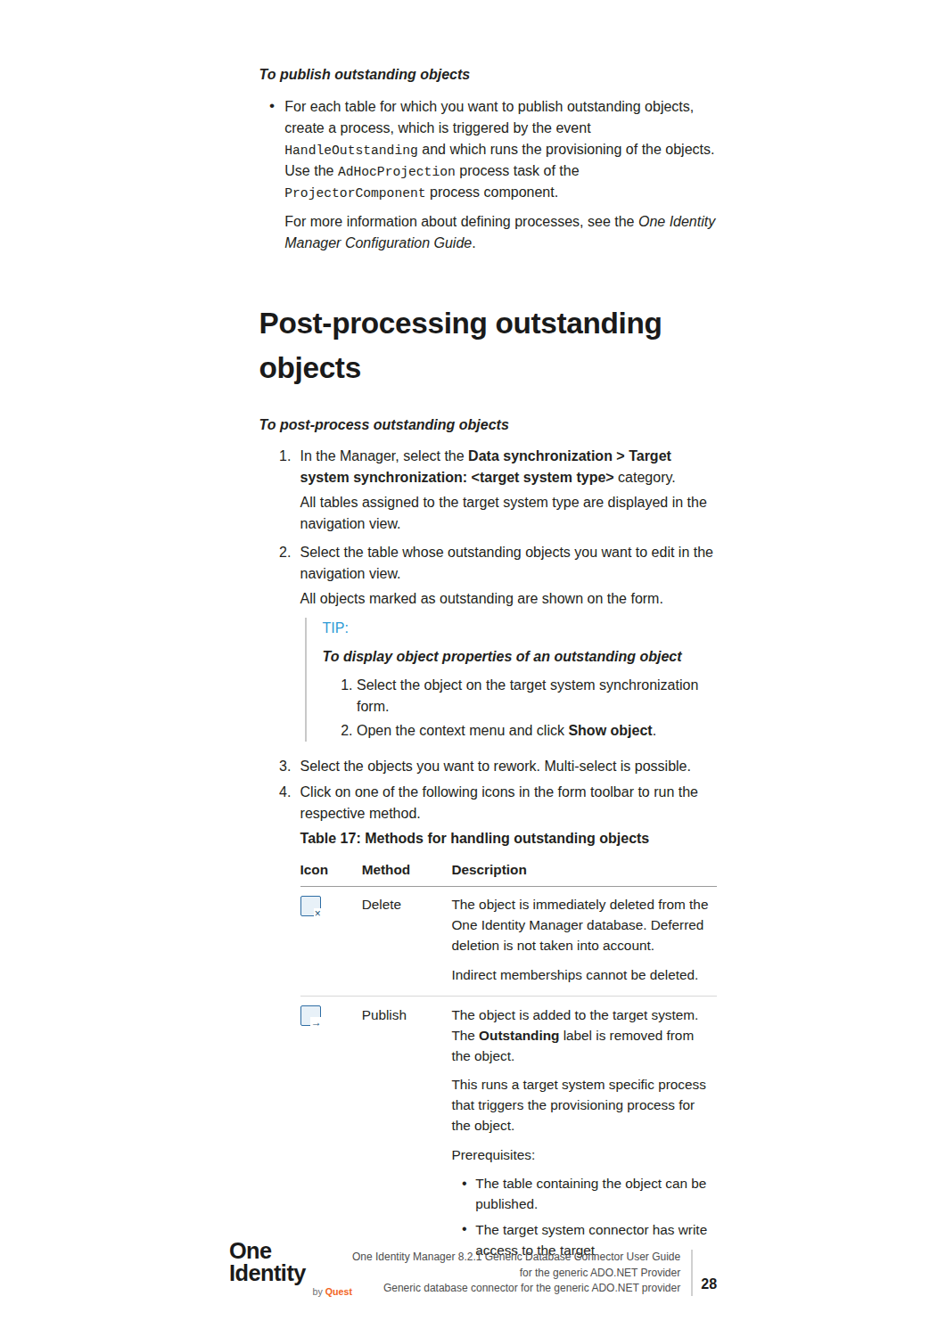To publish outstanding objects
For each table for which you want to publish outstanding objects, create a process, which is triggered by the event HandleOutstanding and which runs the provisioning of the objects. Use the AdHocProjection process task of the ProjectorComponent process component.
For more information about defining processes, see the One Identity Manager Configuration Guide.
Post-processing outstanding objects
To post-process outstanding objects
In the Manager, select the Data synchronization > Target system synchronization: <target system type> category.
All tables assigned to the target system type are displayed in the navigation view.
Select the table whose outstanding objects you want to edit in the navigation view.
All objects marked as outstanding are shown on the form.
TIP:
To display object properties of an outstanding object
Select the object on the target system synchronization form.
Open the context menu and click Show object.
Select the objects you want to rework. Multi-select is possible.
Click on one of the following icons in the form toolbar to run the respective method.
Table 17: Methods for handling outstanding objects
| Icon | Method | Description |
| --- | --- | --- |
| | Delete | The object is immediately deleted from the One Identity Manager database. Deferred deletion is not taken into account. Indirect memberships cannot be deleted. |
| | Publish | The object is added to the target system. The Outstanding label is removed from the object. This runs a target system specific process that triggers the provisioning process for the object. Prerequisites: The table containing the object can be published. The target system connector has write access to the target |
One Identity
by Quest
One Identity Manager 8.2.1 Generic Database Connector User Guide
for the generic ADO.NET Provider
Generic database connector for the generic ADO.NET provider
28